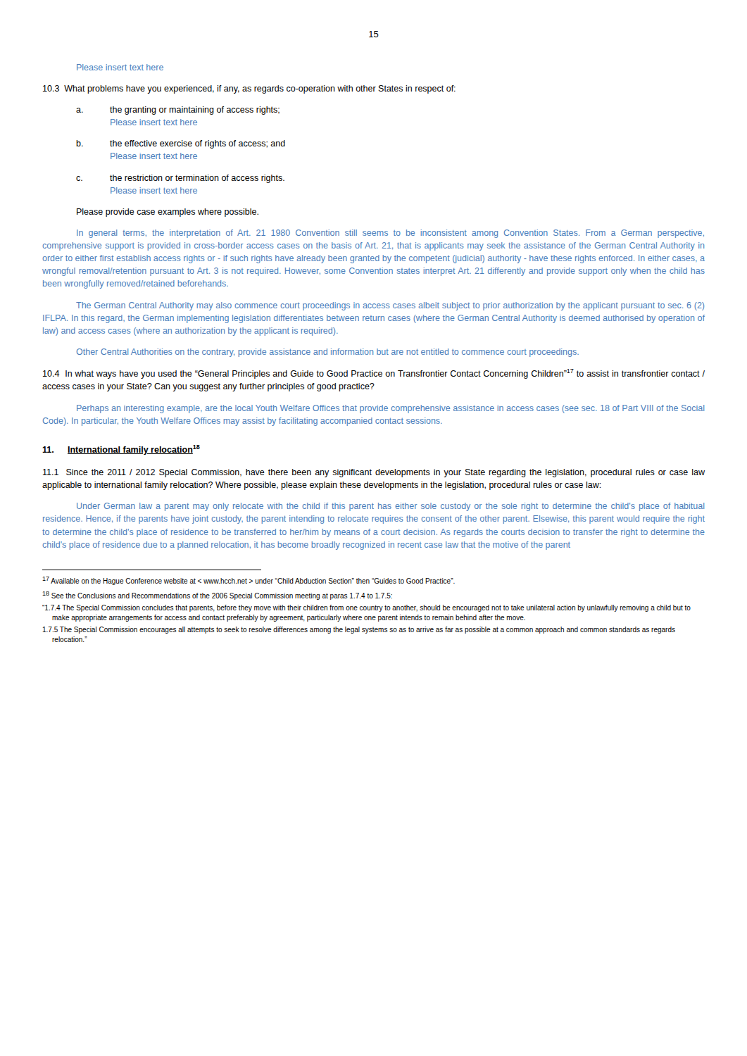15
Please insert text here
10.3 What problems have you experienced, if any, as regards co-operation with other States in respect of:
a.
the granting or maintaining of access rights;
Please insert text here
b.
the effective exercise of rights of access; and
Please insert text here
c.
the restriction or termination of access rights.
Please insert text here
Please provide case examples where possible.
In general terms, the interpretation of Art. 21 1980 Convention still seems to be inconsistent among Convention States. From a German perspective, comprehensive support is provided in cross-border access cases on the basis of Art. 21, that is applicants may seek the assistance of the German Central Authority in order to either first establish access rights or - if such rights have already been granted by the competent (judicial) authority - have these rights enforced. In either cases, a wrongful removal/retention pursuant to Art. 3 is not required. However, some Convention states interpret Art. 21 differently and provide support only when the child has been wrongfully removed/retained beforehands.
The German Central Authority may also commence court proceedings in access cases albeit subject to prior authorization by the applicant pursuant to sec. 6 (2) IFLPA. In this regard, the German implementing legislation differentiates between return cases (where the German Central Authority is deemed authorised by operation of law) and access cases (where an authorization by the applicant is required).
Other Central Authorities on the contrary, provide assistance and information but are not entitled to commence court proceedings.
10.4 In what ways have you used the “General Principles and Guide to Good Practice on Transfrontier Contact Concerning Children”17 to assist in transfrontier contact / access cases in your State? Can you suggest any further principles of good practice?
Perhaps an interesting example, are the local Youth Welfare Offices that provide comprehensive assistance in access cases (see sec. 18 of Part VIII of the Social Code). In particular, the Youth Welfare Offices may assist by facilitating accompanied contact sessions.
11. International family relocation18
11.1 Since the 2011 / 2012 Special Commission, have there been any significant developments in your State regarding the legislation, procedural rules or case law applicable to international family relocation? Where possible, please explain these developments in the legislation, procedural rules or case law:
Under German law a parent may only relocate with the child if this parent has either sole custody or the sole right to determine the child's place of habitual residence. Hence, if the parents have joint custody, the parent intending to relocate requires the consent of the other parent. Elsewise, this parent would require the right to determine the child's place of residence to be transferred to her/him by means of a court decision. As regards the courts decision to transfer the right to determine the child's place of residence due to a planned relocation, it has become broadly recognized in recent case law that the motive of the parent
17 Available on the Hague Conference website at < www.hcch.net > under “Child Abduction Section” then “Guides to Good Practice”.
18 See the Conclusions and Recommendations of the 2006 Special Commission meeting at paras 1.7.4 to 1.7.5:
“1.7.4 The Special Commission concludes that parents, before they move with their children from one country to another, should be encouraged not to take unilateral action by unlawfully removing a child but to make appropriate arrangements for access and contact preferably by agreement, particularly where one parent intends to remain behind after the move.
1.7.5 The Special Commission encourages all attempts to seek to resolve differences among the legal systems so as to arrive as far as possible at a common approach and common standards as regards relocation.”